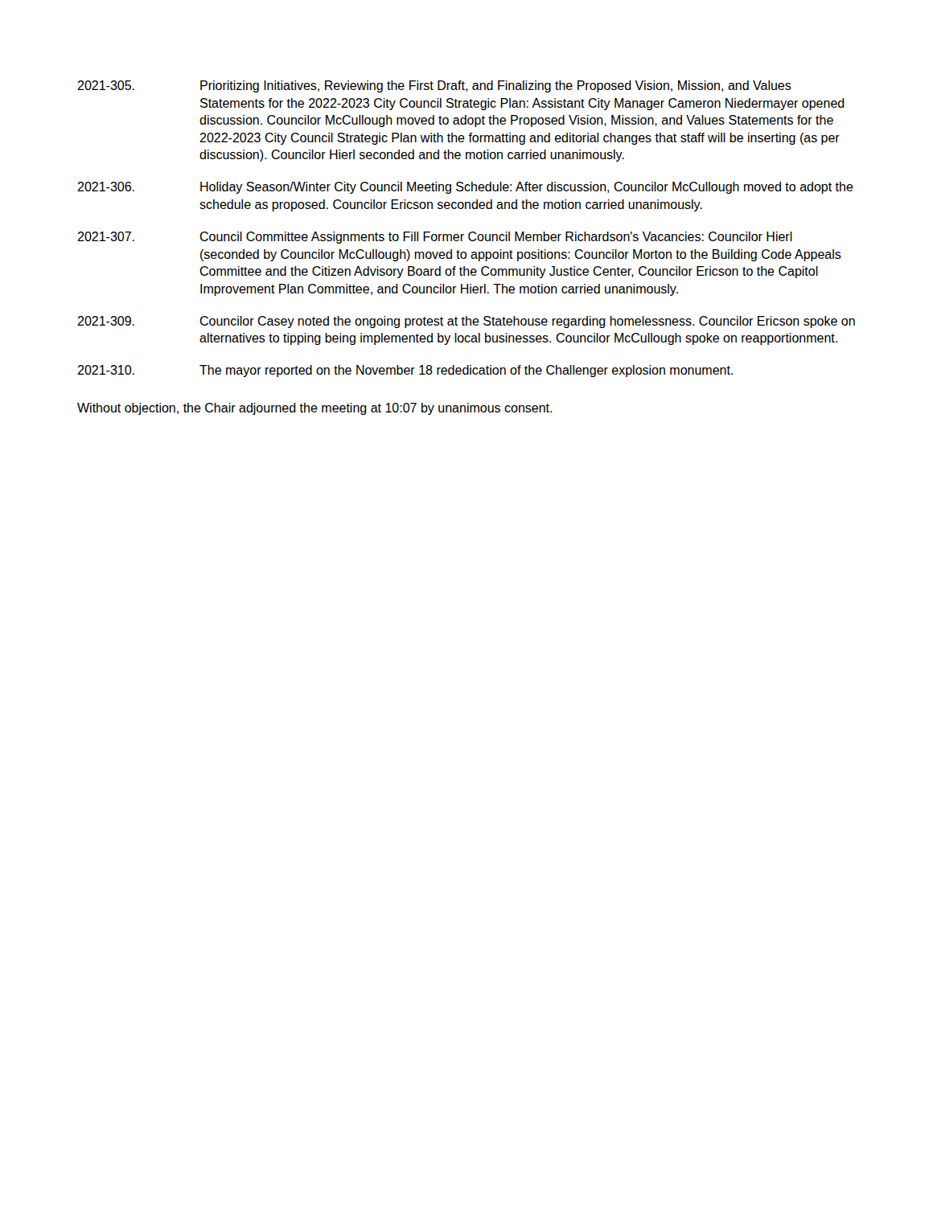2021-305.
Prioritizing Initiatives, Reviewing the First Draft, and Finalizing the Proposed Vision, Mission, and Values Statements for the 2022-2023 City Council Strategic Plan: Assistant City Manager Cameron Niedermayer opened discussion. Councilor McCullough moved to adopt the Proposed Vision, Mission, and Values Statements for the 2022-2023 City Council Strategic Plan with the formatting and editorial changes that staff will be inserting (as per discussion). Councilor Hierl seconded and the motion carried unanimously.
2021-306.
Holiday Season/Winter City Council Meeting Schedule: After discussion, Councilor McCullough moved to adopt the schedule as proposed. Councilor Ericson seconded and the motion carried unanimously.
2021-307.
Council Committee Assignments to Fill Former Council Member Richardson's Vacancies: Councilor Hierl (seconded by Councilor McCullough) moved to appoint positions: Councilor Morton to the Building Code Appeals Committee and the Citizen Advisory Board of the Community Justice Center, Councilor Ericson to the Capitol Improvement Plan Committee, and Councilor Hierl. The motion carried unanimously.
2021-309.
Councilor Casey noted the ongoing protest at the Statehouse regarding homelessness. Councilor Ericson spoke on alternatives to tipping being implemented by local businesses. Councilor McCullough spoke on reapportionment.
2021-310.
The mayor reported on the November 18 rededication of the Challenger explosion monument.
Without objection, the Chair adjourned the meeting at 10:07 by unanimous consent.